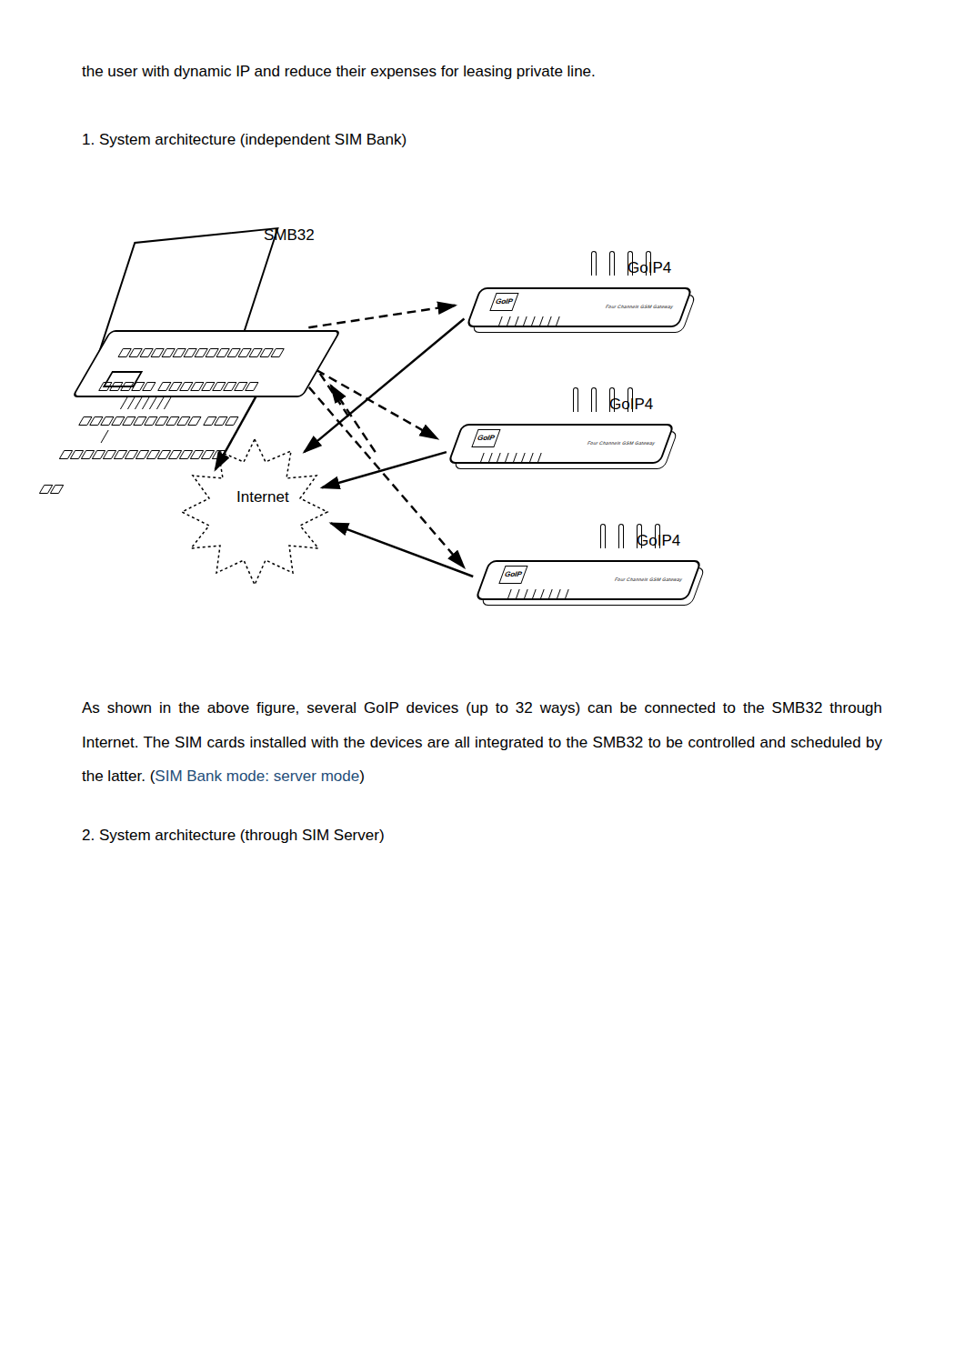the user with dynamic IP and reduce their expenses for leasing private line.
1. System architecture (independent SIM Bank)
GoIP
Four Channels GSM Gateway
GoIP
Four Channels GSM Gateway
GoIP
Four Channels GSM Gateway
SMB32
GoIP4
GoIP4
GoIP4
Internet
As shown in the above figure, several GoIP devices (up to 32 ways) can be connected to the SMB32 through Internet. The SIM cards installed with the devices are all integrated to the SMB32 to be controlled and scheduled by the latter. (SIM Bank mode: server mode)
2. System architecture (through SIM Server)